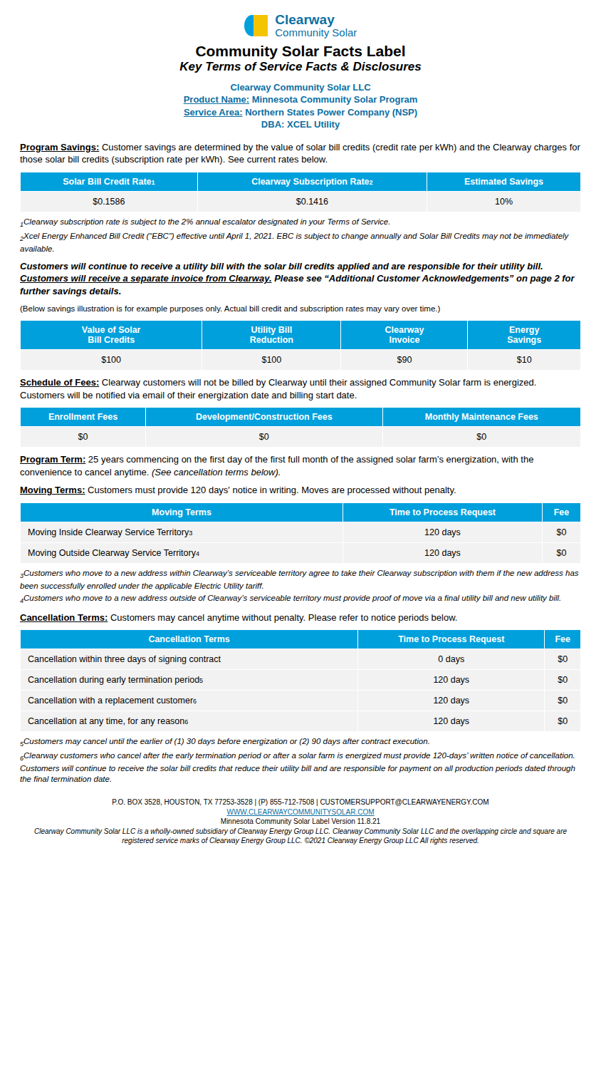Clearway
Community Solar
Community Solar Facts Label
Key Terms of Service Facts & Disclosures
Clearway Community Solar LLC
Product Name: Minnesota Community Solar Program
Service Area: Northern States Power Company (NSP)
DBA: XCEL Utility
Program Savings: Customer savings are determined by the value of solar bill credits (credit rate per kWh) and the Clearway charges for those solar bill credits (subscription rate per kWh). See current rates below.
| Solar Bill Credit Rate 1 | Clearway Subscription Rate 2 | Estimated Savings |
| --- | --- | --- |
| $0.1586 | $0.1416 | 10% |
1Clearway subscription rate is subject to the 2% annual escalator designated in your Terms of Service.
2Xcel Energy Enhanced Bill Credit (“EBC”) effective until April 1, 2021. EBC is subject to change annually and Solar Bill Credits may not be immediately available.
Customers will continue to receive a utility bill with the solar bill credits applied and are responsible for their utility bill. Customers will receive a separate invoice from Clearway. Please see “Additional Customer Acknowledgements” on page 2 for further savings details.
(Below savings illustration is for example purposes only. Actual bill credit and subscription rates may vary over time.)
| Value of Solar Bill Credits | Utility Bill Reduction | Clearway Invoice | Energy Savings |
| --- | --- | --- | --- |
| $100 | $100 | $90 | $10 |
Schedule of Fees: Clearway customers will not be billed by Clearway until their assigned Community Solar farm is energized. Customers will be notified via email of their energization date and billing start date.
| Enrollment Fees | Development/Construction Fees | Monthly Maintenance Fees |
| --- | --- | --- |
| $0 | $0 | $0 |
Program Term: 25 years commencing on the first day of the first full month of the assigned solar farm’s energization, with the convenience to cancel anytime. (See cancellation terms below).
Moving Terms: Customers must provide 120 days' notice in writing. Moves are processed without penalty.
| Moving Terms | Time to Process Request | Fee |
| --- | --- | --- |
| Moving Inside Clearway Service Territory 3 | 120 days | $0 |
| Moving Outside Clearway Service Territory 4 | 120 days | $0 |
3Customers who move to a new address within Clearway’s serviceable territory agree to take their Clearway subscription with them if the new address has been successfully enrolled under the applicable Electric Utility tariff.
4Customers who move to a new address outside of Clearway’s serviceable territory must provide proof of move via a final utility bill and new utility bill.
Cancellation Terms: Customers may cancel anytime without penalty. Please refer to notice periods below.
| Cancellation Terms | Time to Process Request | Fee |
| --- | --- | --- |
| Cancellation within three days of signing contract | 0 days | $0 |
| Cancellation during early termination period 5 | 120 days | $0 |
| Cancellation with a replacement customer 6 | 120 days | $0 |
| Cancellation at any time, for any reason 6 | 120 days | $0 |
5Customers may cancel until the earlier of (1) 30 days before energization or (2) 90 days after contract execution.
6Clearway customers who cancel after the early termination period or after a solar farm is energized must provide 120-days’ written notice of cancellation. Customers will continue to receive the solar bill credits that reduce their utility bill and are responsible for payment on all production periods dated through the final termination date.
P.O. BOX 3528, HOUSTON, TX 77253-3528 | (P) 855-712-7508 | CUSTOMERSUPPORT@CLEARWAYENERGY.COM
WWW.CLEARWAYCOMMUNITYSOLAR.COM
Minnesota Community Solar Label Version 11.8.21
Clearway Community Solar LLC is a wholly-owned subsidiary of Clearway Energy Group LLC. Clearway Community Solar LLC and the overlapping circle and square are registered service marks of Clearway Energy Group LLC. ©2021 Clearway Energy Group LLC All rights reserved.